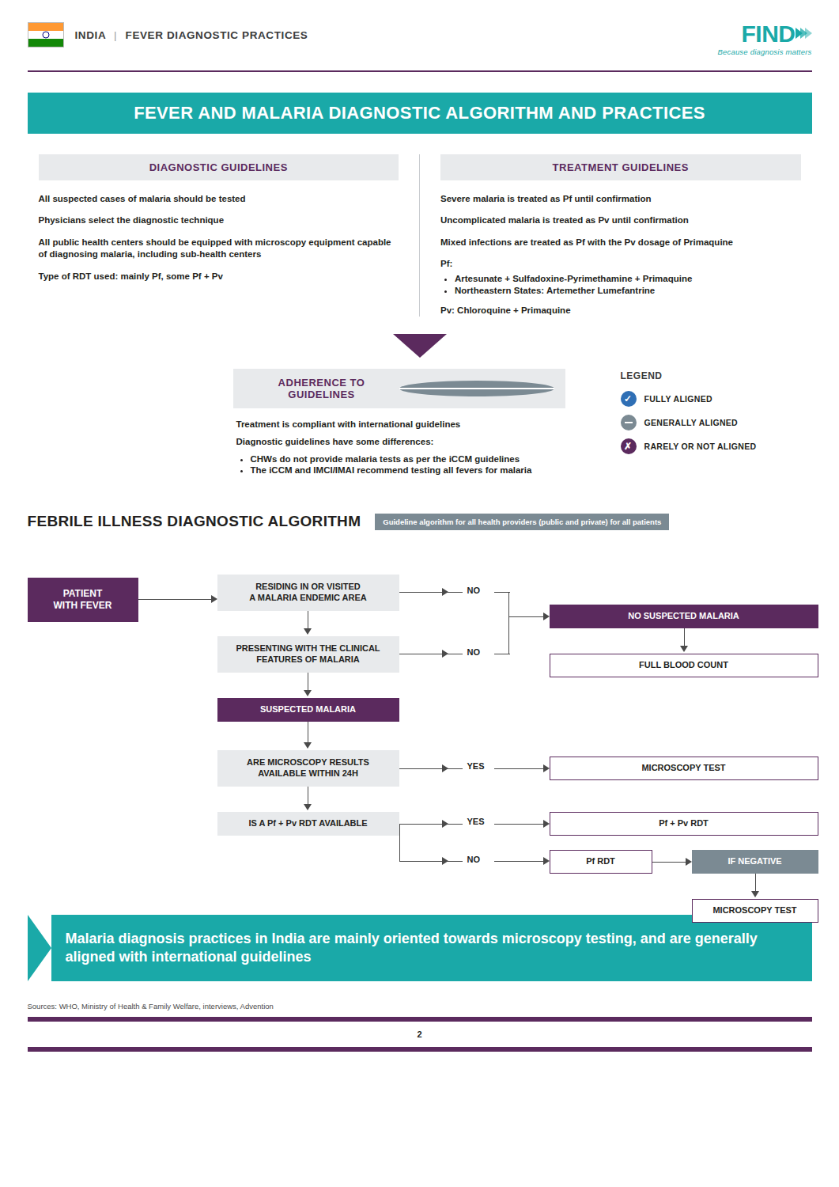INDIA | FEVER DIAGNOSTIC PRACTICES
FIND
Because diagnosis matters
FEVER AND MALARIA DIAGNOSTIC ALGORITHM AND PRACTICES
DIAGNOSTIC GUIDELINES
All suspected cases of malaria should be tested
Physicians select the diagnostic technique
All public health centers should be equipped with microscopy equipment capable of diagnosing malaria, including sub-health centers
Type of RDT used: mainly Pf, some Pf + Pv
TREATMENT GUIDELINES
Severe malaria is treated as Pf until confirmation
Uncomplicated malaria is treated as Pv until confirmation
Mixed infections are treated as Pf with the Pv dosage of Primaquine
Pf:
Artesunate + Sulfadoxine-Pyrimethamine + Primaquine
Northeastern States: Artemether Lumefantrine
Pv: Chloroquine + Primaquine
ADHERENCE TO GUIDELINES
Treatment is compliant with international guidelines
Diagnostic guidelines have some differences:
CHWs do not provide malaria tests as per the iCCM guidelines
The iCCM and IMCI/IMAI recommend testing all fevers for malaria
LEGEND
✓ FULLY ALIGNED
GENERALLY ALIGNED
✗ RARELY OR NOT ALIGNED
FEBRILE ILLNESS DIAGNOSTIC ALGORITHM
Guideline algorithm for all health providers (public and private) for all patients
PATIENT
WITH FEVER
RESIDING IN OR VISITED
A MALARIA ENDEMIC AREA
PRESENTING WITH THE CLINICAL
FEATURES OF MALARIA
SUSPECTED MALARIA
ARE MICROSCOPY RESULTS
AVAILABLE WITHIN 24H
IS A Pf + Pv RDT AVAILABLE
NO SUSPECTED MALARIA
FULL BLOOD COUNT
MICROSCOPY TEST
Pf + Pv RDT
Pf RDT
IF NEGATIVE
MICROSCOPY TEST
NO
NO
YES
YES
NO
Malaria diagnosis practices in India are mainly oriented towards microscopy testing, and are generally aligned with international guidelines
Sources: WHO, Ministry of Health & Family Welfare, interviews, Advention
2